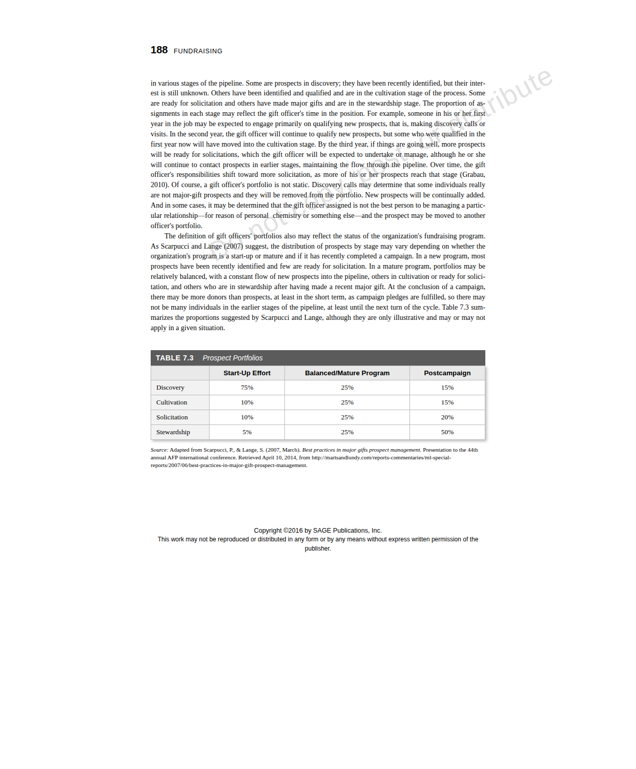188 FUNDRAISING
Do not copy, post, or distribute
in various stages of the pipeline. Some are prospects in discovery; they have been recently identified, but their interest is still unknown. Others have been identified and qualified and are in the cultivation stage of the process. Some are ready for solicitation and others have made major gifts and are in the stewardship stage. The proportion of assignments in each stage may reflect the gift officer's time in the position. For example, someone in his or her first year in the job may be expected to engage primarily on qualifying new prospects, that is, making discovery calls or visits. In the second year, the gift officer will continue to qualify new prospects, but some who were qualified in the first year now will have moved into the cultivation stage. By the third year, if things are going well, more prospects will be ready for solicitations, which the gift officer will be expected to undertake or manage, although he or she will continue to contact prospects in earlier stages, maintaining the flow through the pipeline. Over time, the gift officer's responsibilities shift toward more solicitation, as more of his or her prospects reach that stage (Grabau, 2010). Of course, a gift officer's portfolio is not static. Discovery calls may determine that some individuals really are not major-gift prospects and they will be removed from the portfolio. New prospects will be continually added. And in some cases, it may be determined that the gift officer assigned is not the best person to be managing a particular relationship—for reason of personal chemistry or something else—and the prospect may be moved to another officer's portfolio.
The definition of gift officers' portfolios also may reflect the status of the organization's fundraising program. As Scarpucci and Lange (2007) suggest, the distribution of prospects by stage may vary depending on whether the organization's program is a start-up or mature and if it has recently completed a campaign. In a new program, most prospects have been recently identified and few are ready for solicitation. In a mature program, portfolios may be relatively balanced, with a constant flow of new prospects into the pipeline, others in cultivation or ready for solicitation, and others who are in stewardship after having made a recent major gift. At the conclusion of a campaign, there may be more donors than prospects, at least in the short term, as campaign pledges are fulfilled, so there may not be many individuals in the earlier stages of the pipeline, at least until the next turn of the cycle. Table 7.3 summarizes the proportions suggested by Scarpucci and Lange, although they are only illustrative and may or may not apply in a given situation.
TABLE 7.3 Prospect Portfolios
| | Start-Up Effort | Balanced/Mature Program | Postcampaign |
| --- | --- | --- | --- |
| Discovery | 75% | 25% | 15% |
| Cultivation | 10% | 25% | 15% |
| Solicitation | 10% | 25% | 20% |
| Stewardship | 5% | 25% | 50% |
Source: Adapted from Scarpucci, P., & Lange, S. (2007, March). Best practices in major gifts prospect management. Presentation to the 44th annual AFP international conference. Retrieved April 10, 2014, from http://martsandlundy.com/reports-commentaries/ml-special-reports/2007/06/best-practices-in-major-gift-prospect-management.
Copyright ©2016 by SAGE Publications, Inc.
This work may not be reproduced or distributed in any form or by any means without express written permission of the publisher.